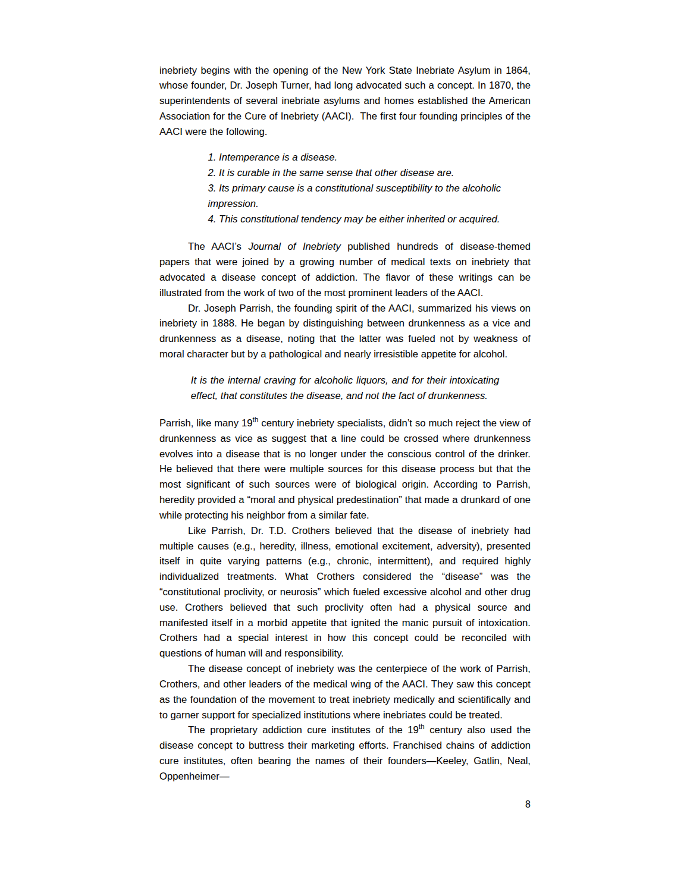inebriety begins with the opening of the New York State Inebriate Asylum in 1864, whose founder, Dr. Joseph Turner, had long advocated such a concept. In 1870, the superintendents of several inebriate asylums and homes established the American Association for the Cure of Inebriety (AACI). The first four founding principles of the AACI were the following.
1. Intemperance is a disease.
2. It is curable in the same sense that other disease are.
3. Its primary cause is a constitutional susceptibility to the alcoholic impression.
4. This constitutional tendency may be either inherited or acquired.
The AACI’s Journal of Inebriety published hundreds of disease-themed papers that were joined by a growing number of medical texts on inebriety that advocated a disease concept of addiction. The flavor of these writings can be illustrated from the work of two of the most prominent leaders of the AACI.
Dr. Joseph Parrish, the founding spirit of the AACI, summarized his views on inebriety in 1888. He began by distinguishing between drunkenness as a vice and drunkenness as a disease, noting that the latter was fueled not by weakness of moral character but by a pathological and nearly irresistible appetite for alcohol.
It is the internal craving for alcoholic liquors, and for their intoxicating effect, that constitutes the disease, and not the fact of drunkenness.
Parrish, like many 19th century inebriety specialists, didn’t so much reject the view of drunkenness as vice as suggest that a line could be crossed where drunkenness evolves into a disease that is no longer under the conscious control of the drinker. He believed that there were multiple sources for this disease process but that the most significant of such sources were of biological origin. According to Parrish, heredity provided a “moral and physical predestination” that made a drunkard of one while protecting his neighbor from a similar fate.
Like Parrish, Dr. T.D. Crothers believed that the disease of inebriety had multiple causes (e.g., heredity, illness, emotional excitement, adversity), presented itself in quite varying patterns (e.g., chronic, intermittent), and required highly individualized treatments. What Crothers considered the “disease” was the “constitutional proclivity, or neurosis” which fueled excessive alcohol and other drug use. Crothers believed that such proclivity often had a physical source and manifested itself in a morbid appetite that ignited the manic pursuit of intoxication. Crothers had a special interest in how this concept could be reconciled with questions of human will and responsibility.
The disease concept of inebriety was the centerpiece of the work of Parrish, Crothers, and other leaders of the medical wing of the AACI. They saw this concept as the foundation of the movement to treat inebriety medically and scientifically and to garner support for specialized institutions where inebriates could be treated.
The proprietary addiction cure institutes of the 19th century also used the disease concept to buttress their marketing efforts. Franchised chains of addiction cure institutes, often bearing the names of their founders—Keeley, Gatlin, Neal, Oppenheimer—
8